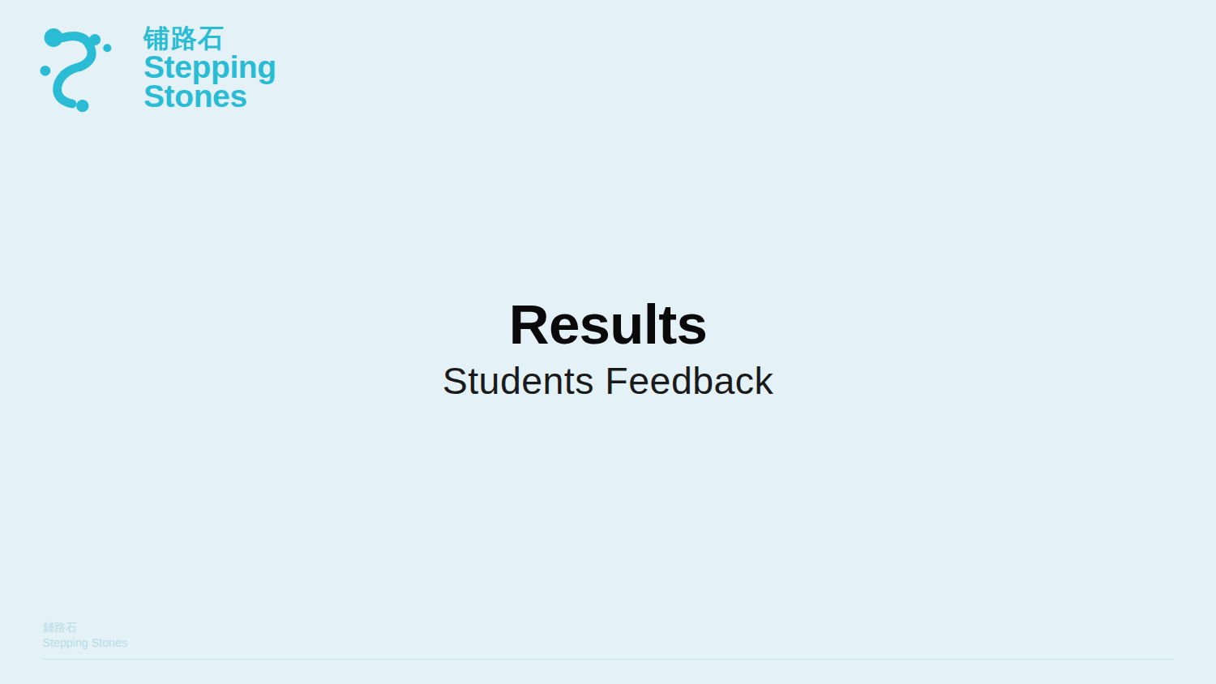铺路石
Stepping
Stones
Results
Students Feedback
鋪路石
Stepping Stones